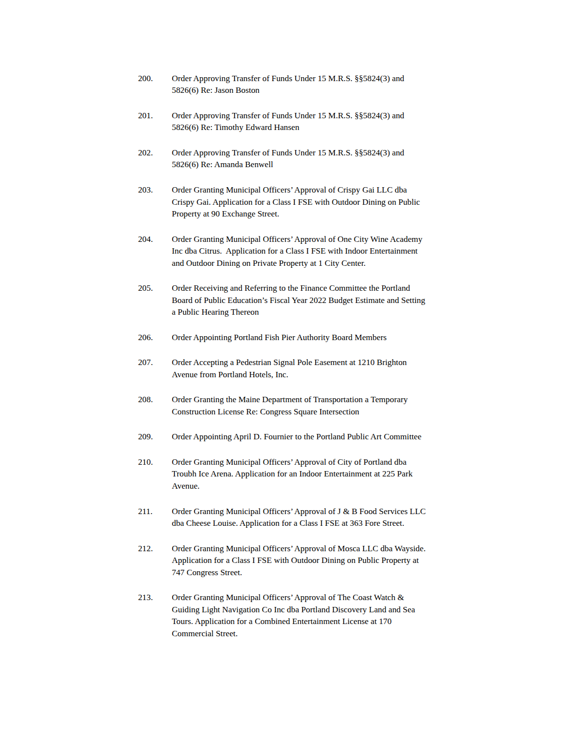200. Order Approving Transfer of Funds Under 15 M.R.S. §§5824(3) and 5826(6) Re: Jason Boston
201. Order Approving Transfer of Funds Under 15 M.R.S. §§5824(3) and 5826(6) Re: Timothy Edward Hansen
202. Order Approving Transfer of Funds Under 15 M.R.S. §§5824(3) and 5826(6) Re: Amanda Benwell
203. Order Granting Municipal Officers’ Approval of Crispy Gai LLC dba Crispy Gai. Application for a Class I FSE with Outdoor Dining on Public Property at 90 Exchange Street.
204. Order Granting Municipal Officers’ Approval of One City Wine Academy Inc dba Citrus. Application for a Class I FSE with Indoor Entertainment and Outdoor Dining on Private Property at 1 City Center.
205. Order Receiving and Referring to the Finance Committee the Portland Board of Public Education’s Fiscal Year 2022 Budget Estimate and Setting a Public Hearing Thereon
206. Order Appointing Portland Fish Pier Authority Board Members
207. Order Accepting a Pedestrian Signal Pole Easement at 1210 Brighton Avenue from Portland Hotels, Inc.
208. Order Granting the Maine Department of Transportation a Temporary Construction License Re: Congress Square Intersection
209. Order Appointing April D. Fournier to the Portland Public Art Committee
210. Order Granting Municipal Officers’ Approval of City of Portland dba Troubh Ice Arena. Application for an Indoor Entertainment at 225 Park Avenue.
211. Order Granting Municipal Officers’ Approval of J & B Food Services LLC dba Cheese Louise. Application for a Class I FSE at 363 Fore Street.
212. Order Granting Municipal Officers’ Approval of Mosca LLC dba Wayside. Application for a Class I FSE with Outdoor Dining on Public Property at 747 Congress Street.
213. Order Granting Municipal Officers’ Approval of The Coast Watch & Guiding Light Navigation Co Inc dba Portland Discovery Land and Sea Tours. Application for a Combined Entertainment License at 170 Commercial Street.